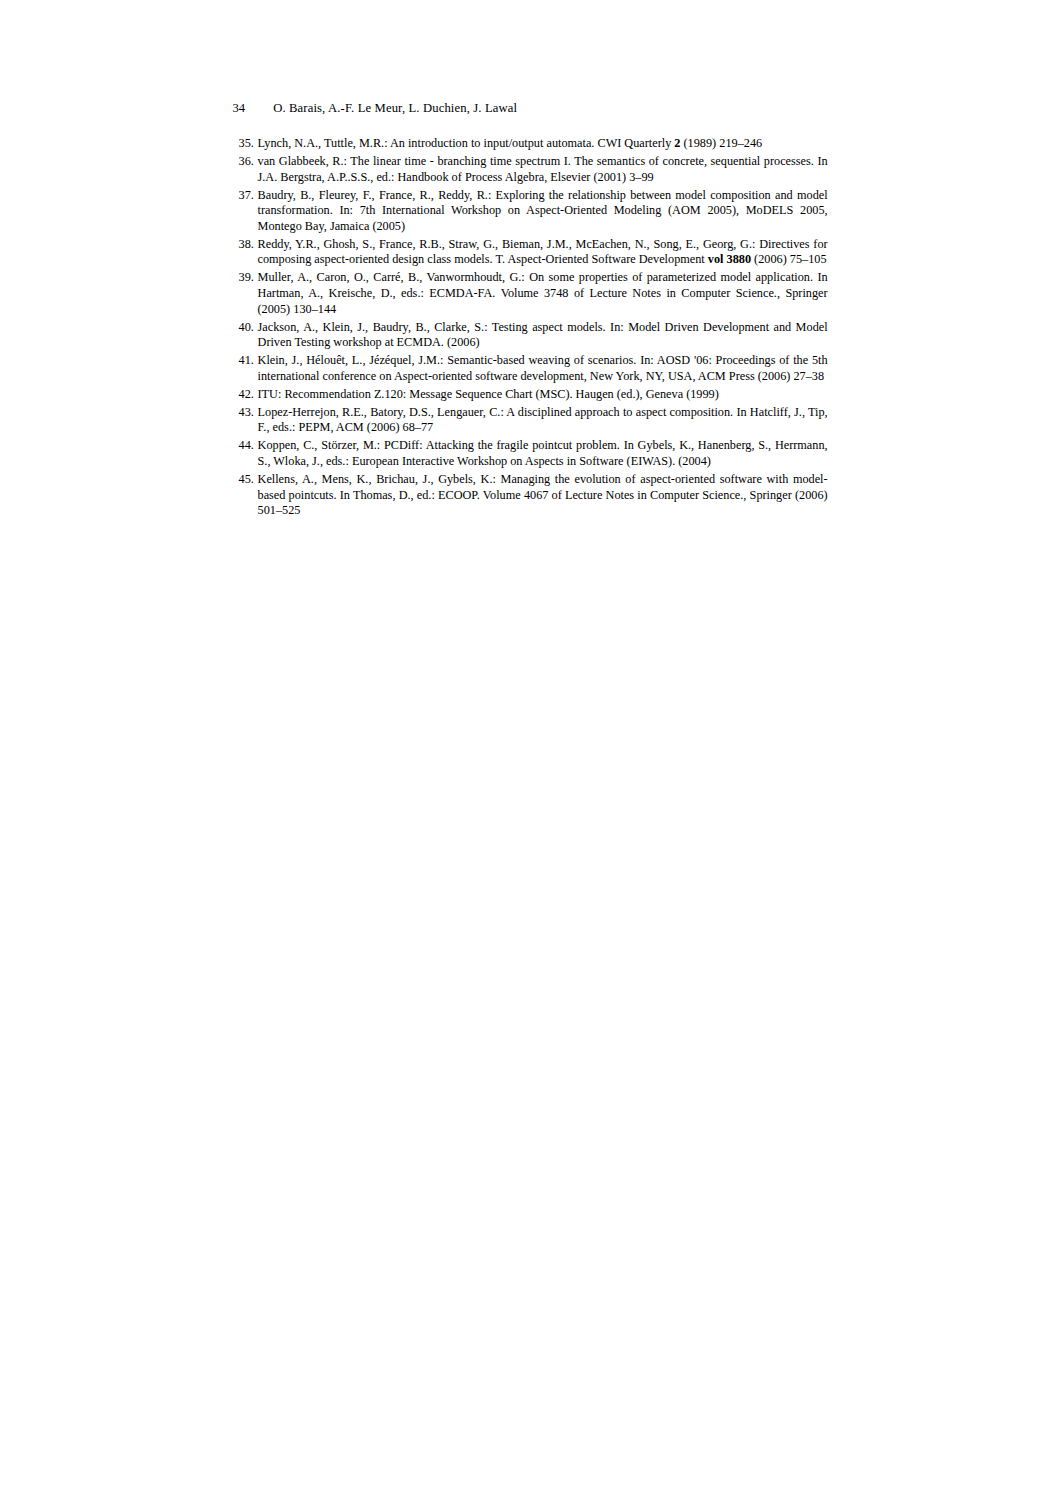34 O. Barais, A.-F. Le Meur, L. Duchien, J. Lawal
35. Lynch, N.A., Tuttle, M.R.: An introduction to input/output automata. CWI Quarterly 2 (1989) 219–246
36. van Glabbeek, R.: The linear time - branching time spectrum I. The semantics of concrete, sequential processes. In J.A. Bergstra, A.P..S.S., ed.: Handbook of Process Algebra, Elsevier (2001) 3–99
37. Baudry, B., Fleurey, F., France, R., Reddy, R.: Exploring the relationship between model composition and model transformation. In: 7th International Workshop on Aspect-Oriented Modeling (AOM 2005), MoDELS 2005, Montego Bay, Jamaica (2005)
38. Reddy, Y.R., Ghosh, S., France, R.B., Straw, G., Bieman, J.M., McEachen, N., Song, E., Georg, G.: Directives for composing aspect-oriented design class models. T. Aspect-Oriented Software Development vol 3880 (2006) 75–105
39. Muller, A., Caron, O., Carré, B., Vanwormhoudt, G.: On some properties of parameterized model application. In Hartman, A., Kreische, D., eds.: ECMDA-FA. Volume 3748 of Lecture Notes in Computer Science., Springer (2005) 130–144
40. Jackson, A., Klein, J., Baudry, B., Clarke, S.: Testing aspect models. In: Model Driven Development and Model Driven Testing workshop at ECMDA. (2006)
41. Klein, J., Hélouêt, L., Jézéquel, J.M.: Semantic-based weaving of scenarios. In: AOSD '06: Proceedings of the 5th international conference on Aspect-oriented software development, New York, NY, USA, ACM Press (2006) 27–38
42. ITU: Recommendation Z.120: Message Sequence Chart (MSC). Haugen (ed.), Geneva (1999)
43. Lopez-Herrejon, R.E., Batory, D.S., Lengauer, C.: A disciplined approach to aspect composition. In Hatcliff, J., Tip, F., eds.: PEPM, ACM (2006) 68–77
44. Koppen, C., Störzer, M.: PCDiff: Attacking the fragile pointcut problem. In Gybels, K., Hanenberg, S., Herrmann, S., Wloka, J., eds.: European Interactive Workshop on Aspects in Software (EIWAS). (2004)
45. Kellens, A., Mens, K., Brichau, J., Gybels, K.: Managing the evolution of aspect-oriented software with model-based pointcuts. In Thomas, D., ed.: ECOOP. Volume 4067 of Lecture Notes in Computer Science., Springer (2006) 501–525